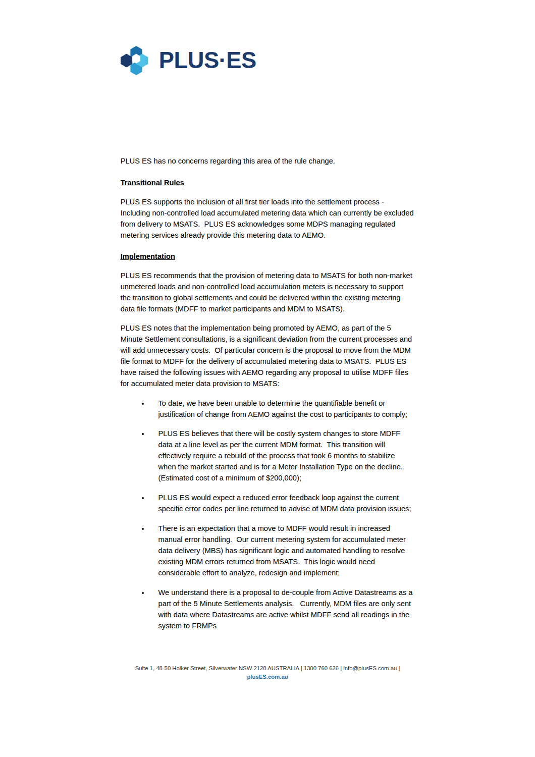PLUS·ES
PLUS ES has no concerns regarding this area of the rule change.
Transitional Rules
PLUS ES supports the inclusion of all first tier loads into the settlement process - Including non-controlled load accumulated metering data which can currently be excluded from delivery to MSATS. PLUS ES acknowledges some MDPS managing regulated metering services already provide this metering data to AEMO.
Implementation
PLUS ES recommends that the provision of metering data to MSATS for both non-market unmetered loads and non-controlled load accumulation meters is necessary to support the transition to global settlements and could be delivered within the existing metering data file formats (MDFF to market participants and MDM to MSATS).
PLUS ES notes that the implementation being promoted by AEMO, as part of the 5 Minute Settlement consultations, is a significant deviation from the current processes and will add unnecessary costs. Of particular concern is the proposal to move from the MDM file format to MDFF for the delivery of accumulated metering data to MSATS. PLUS ES have raised the following issues with AEMO regarding any proposal to utilise MDFF files for accumulated meter data provision to MSATS:
To date, we have been unable to determine the quantifiable benefit or justification of change from AEMO against the cost to participants to comply;
PLUS ES believes that there will be costly system changes to store MDFF data at a line level as per the current MDM format. This transition will effectively require a rebuild of the process that took 6 months to stabilize when the market started and is for a Meter Installation Type on the decline. (Estimated cost of a minimum of $200,000);
PLUS ES would expect a reduced error feedback loop against the current specific error codes per line returned to advise of MDM data provision issues;
There is an expectation that a move to MDFF would result in increased manual error handling. Our current metering system for accumulated meter data delivery (MBS) has significant logic and automated handling to resolve existing MDM errors returned from MSATS. This logic would need considerable effort to analyze, redesign and implement;
We understand there is a proposal to de-couple from Active Datastreams as a part of the 5 Minute Settlements analysis. Currently, MDM files are only sent with data where Datastreams are active whilst MDFF send all readings in the system to FRMPs
Suite 1, 48-50 Holker Street, Silverwater NSW 2128 AUSTRALIA | 1300 760 626 | info@plusES.com.au | plusES.com.au